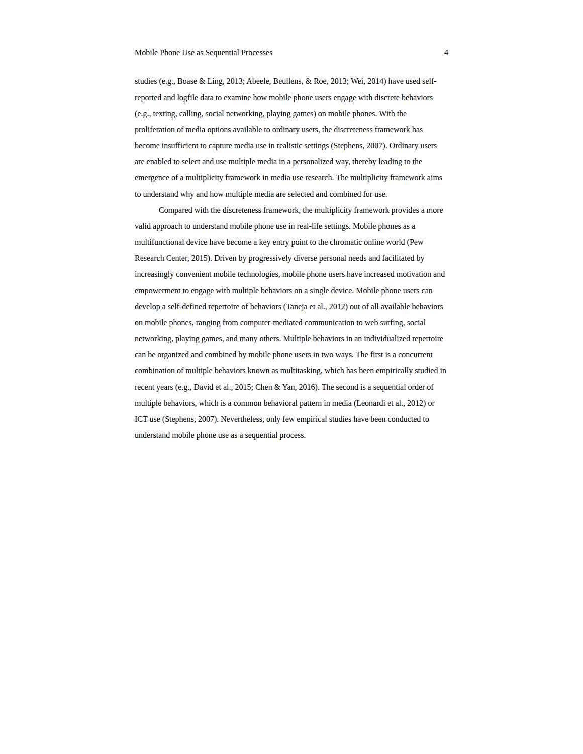Mobile Phone Use as Sequential Processes 4
studies (e.g., Boase & Ling, 2013; Abeele, Beullens, & Roe, 2013; Wei, 2014) have used self-reported and logfile data to examine how mobile phone users engage with discrete behaviors (e.g., texting, calling, social networking, playing games) on mobile phones. With the proliferation of media options available to ordinary users, the discreteness framework has become insufficient to capture media use in realistic settings (Stephens, 2007). Ordinary users are enabled to select and use multiple media in a personalized way, thereby leading to the emergence of a multiplicity framework in media use research. The multiplicity framework aims to understand why and how multiple media are selected and combined for use.
Compared with the discreteness framework, the multiplicity framework provides a more valid approach to understand mobile phone use in real-life settings. Mobile phones as a multifunctional device have become a key entry point to the chromatic online world (Pew Research Center, 2015). Driven by progressively diverse personal needs and facilitated by increasingly convenient mobile technologies, mobile phone users have increased motivation and empowerment to engage with multiple behaviors on a single device. Mobile phone users can develop a self-defined repertoire of behaviors (Taneja et al., 2012) out of all available behaviors on mobile phones, ranging from computer-mediated communication to web surfing, social networking, playing games, and many others. Multiple behaviors in an individualized repertoire can be organized and combined by mobile phone users in two ways. The first is a concurrent combination of multiple behaviors known as multitasking, which has been empirically studied in recent years (e.g., David et al., 2015; Chen & Yan, 2016). The second is a sequential order of multiple behaviors, which is a common behavioral pattern in media (Leonardi et al., 2012) or ICT use (Stephens, 2007). Nevertheless, only few empirical studies have been conducted to understand mobile phone use as a sequential process.